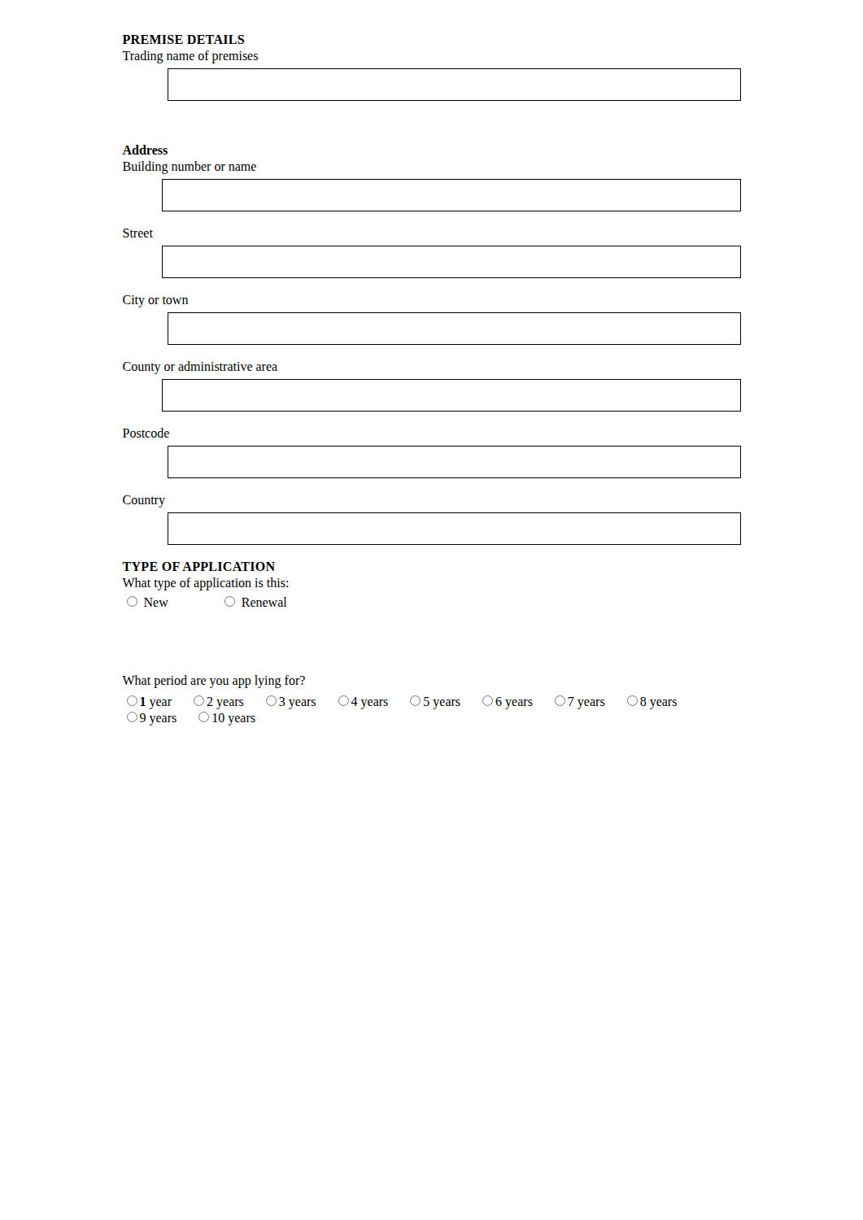PREMISE DETAILS
Trading name of premises
Address
Building number or name
Street
City or town
County or administrative area
Postcode
Country
TYPE OF APPLICATION
What type of application is this:
New Renewal
What period are you app lying for?
1 year 2 years 3 years 4 years 5 years 6 years 7 years 8 years 9 years 10 years